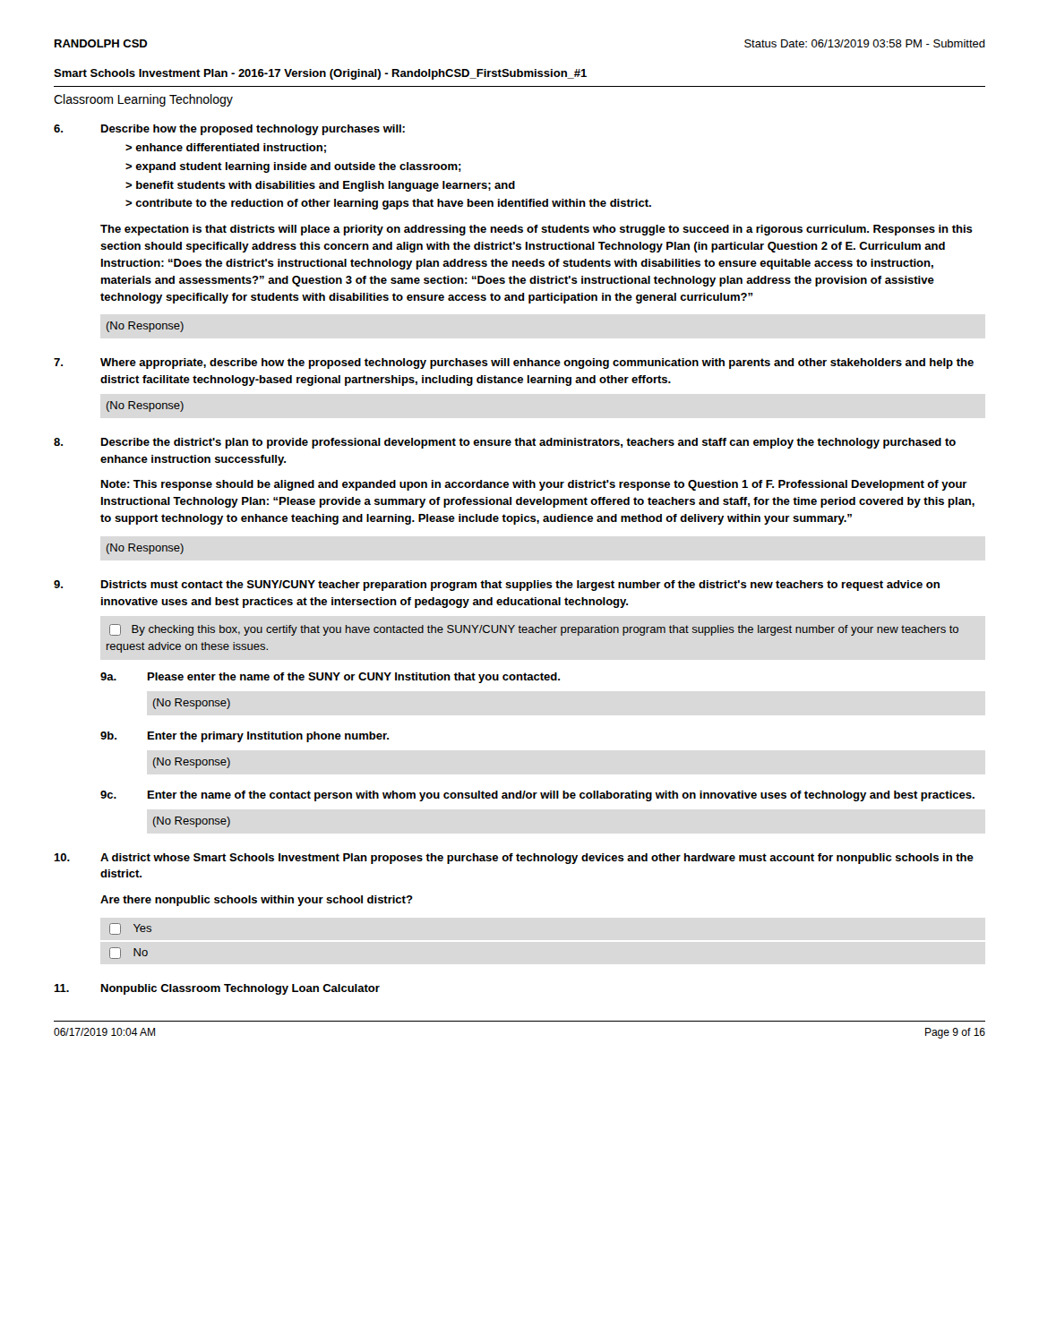RANDOLPH CSD
Status Date: 06/13/2019 03:58 PM - Submitted
Smart Schools Investment Plan - 2016-17 Version (Original) - RandolphCSD_FirstSubmission_#1
Classroom Learning Technology
6. Describe how the proposed technology purchases will:
enhance differentiated instruction;
expand student learning inside and outside the classroom;
benefit students with disabilities and English language learners; and
contribute to the reduction of other learning gaps that have been identified within the district.
The expectation is that districts will place a priority on addressing the needs of students who struggle to succeed in a rigorous curriculum. Responses in this section should specifically address this concern and align with the district's Instructional Technology Plan (in particular Question 2 of E. Curriculum and Instruction: “Does the district's instructional technology plan address the needs of students with disabilities to ensure equitable access to instruction, materials and assessments?” and Question 3 of the same section: “Does the district's instructional technology plan address the provision of assistive technology specifically for students with disabilities to ensure access to and participation in the general curriculum?”
(No Response)
7. Where appropriate, describe how the proposed technology purchases will enhance ongoing communication with parents and other stakeholders and help the district facilitate technology-based regional partnerships, including distance learning and other efforts. (No Response)
8. Describe the district's plan to provide professional development to ensure that administrators, teachers and staff can employ the technology purchased to enhance instruction successfully.
Note: This response should be aligned and expanded upon in accordance with your district's response to Question 1 of F. Professional Development of your Instructional Technology Plan: “Please provide a summary of professional development offered to teachers and staff, for the time period covered by this plan, to support technology to enhance teaching and learning. Please include topics, audience and method of delivery within your summary.”
(No Response)
9. Districts must contact the SUNY/CUNY teacher preparation program that supplies the largest number of the district's new teachers to request advice on innovative uses and best practices at the intersection of pedagogy and educational technology. By checking this box, you certify that you have contacted the SUNY/CUNY teacher preparation program that supplies the largest number of your new teachers to request advice on these issues.
9a. Please enter the name of the SUNY or CUNY Institution that you contacted. (No Response)
9b. Enter the primary Institution phone number. (No Response)
9c. Enter the name of the contact person with whom you consulted and/or will be collaborating with on innovative uses of technology and best practices. (No Response)
10. A district whose Smart Schools Investment Plan proposes the purchase of technology devices and other hardware must account for nonpublic schools in the district.
Are there nonpublic schools within your school district?
Yes No
11. Nonpublic Classroom Technology Loan Calculator
06/17/2019 10:04 AM
Page 9 of 16